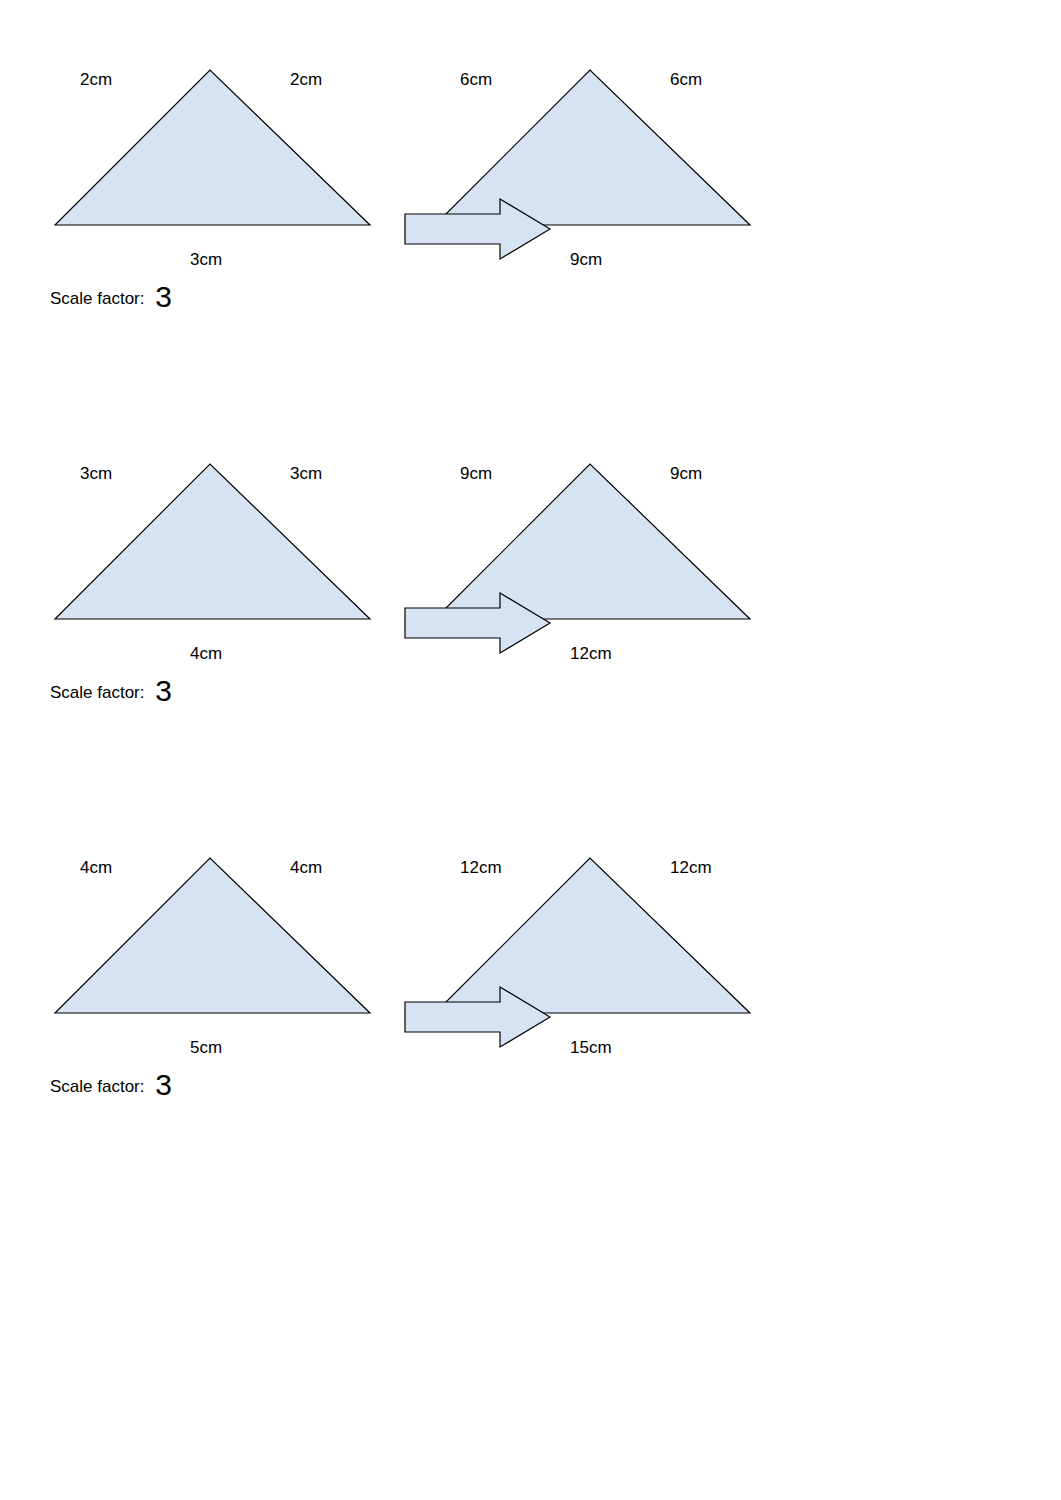2cm 2cm 3cm
6cm 6cm 9cm
Scale factor: 3
3cm 3cm 4cm
9cm 9cm 12cm
Scale factor: 3
4cm 4cm 5cm
12cm 12cm 15cm
Scale factor: 3